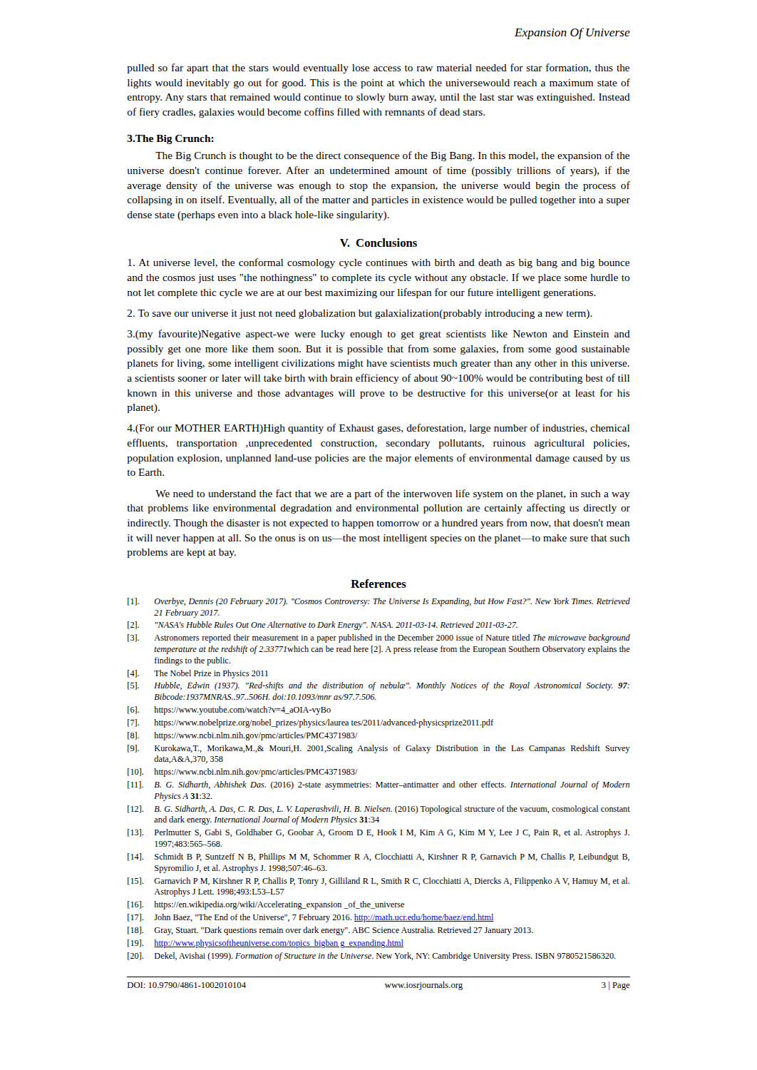Expansion Of Universe
pulled so far apart that the stars would eventually lose access to raw material needed for star formation, thus the lights would inevitably go out for good. This is the point at which the universewould reach a maximum state of entropy. Any stars that remained would continue to slowly burn away, until the last star was extinguished. Instead of fiery cradles, galaxies would become coffins filled with remnants of dead stars.
3.The Big Crunch:
The Big Crunch is thought to be the direct consequence of the Big Bang. In this model, the expansion of the universe doesn't continue forever. After an undetermined amount of time (possibly trillions of years), if the average density of the universe was enough to stop the expansion, the universe would begin the process of collapsing in on itself. Eventually, all of the matter and particles in existence would be pulled together into a super dense state (perhaps even into a black hole-like singularity).
V. Conclusions
1. At universe level, the conformal cosmology cycle continues with birth and death as big bang and big bounce and the cosmos just uses "the nothingness" to complete its cycle without any obstacle. If we place some hurdle to not let complete thic cycle we are at our best maximizing our lifespan for our future intelligent generations.
2. To save our universe it just not need globalization but galaxialization(probably introducing a new term).
3.(my favourite)Negative aspect-we were lucky enough to get great scientists like Newton and Einstein and possibly get one more like them soon. But it is possible that from some galaxies, from some good sustainable planets for living, some intelligent civilizations might have scientists much greater than any other in this universe. a scientists sooner or later will take birth with brain efficiency of about 90~100% would be contributing best of till known in this universe and those advantages will prove to be destructive for this universe(or at least for his planet).
4.(For our MOTHER EARTH)High quantity of Exhaust gases, deforestation, large number of industries, chemical effluents, transportation ,unprecedented construction, secondary pollutants, ruinous agricultural policies, population explosion, unplanned land-use policies are the major elements of environmental damage caused by us to Earth.
We need to understand the fact that we are a part of the interwoven life system on the planet, in such a way that problems like environmental degradation and environmental pollution are certainly affecting us directly or indirectly. Though the disaster is not expected to happen tomorrow or a hundred years from now, that doesn't mean it will never happen at all. So the onus is on us―the most intelligent species on the planet―to make sure that such problems are kept at bay.
References
[1]. Overbye, Dennis (20 February 2017). "Cosmos Controversy: The Universe Is Expanding, but How Fast?". New York Times. Retrieved 21 February 2017.
[2]."NASA's Hubble Rules Out One Alternative to Dark Energy". NASA. 2011-03-14. Retrieved 2011-03-27.
[3]. Astronomers reported their measurement in a paper published in the December 2000 issue of Nature titled The microwave background temperature at the redshift of 2.33771which can be read here [2]. A press release from the European Southern Observatory explains the findings to the public.
[4]. The Nobel Prize in Physics 2011
[5]. Hubble, Edwin (1937). "Red-shifts and the distribution of nebulæ". Monthly Notices of the Royal Astronomical Society. 97: Bibcode:1937MNRAS..97..506H. doi:10.1093/mnr as/97.7.506.
[6]. https://www.youtube.com/watch?v=4_aOIA-vyBo
[7]. https://www.nobelprize.org/nobel_prizes/physics/laurea tes/2011/advanced-physicsprize2011.pdf
[8]. https://www.ncbi.nlm.nih.gov/pmc/articles/PMC4371983/
[9]. Kurokawa,T., Morikawa,M.,& Mouri,H. 2001,Scaling Analysis of Galaxy Distribution in the Las Campanas Redshift Survey data,A&A,370, 358
[10]. https://www.ncbi.nlm.nih.gov/pmc/articles/PMC4371983/
[11]. B. G. Sidharth, Abhishek Das. (2016) 2-state asymmetries: Matter–antimatter and other effects. International Journal of Modern Physics A 31:32.
[12]. B. G. Sidharth, A. Das, C. R. Das, L. V. Laperashvili, H. B. Nielsen. (2016) Topological structure of the vacuum, cosmological constant and dark energy. International Journal of Modern Physics 31:34
[13]. Perlmutter S, Gabi S, Goldhaber G, Goobar A, Groom D E, Hook I M, Kim A G, Kim M Y, Lee J C, Pain R, et al. Astrophys J. 1997;483:565–568.
[14]. Schmidt B P, Suntzeff N B, Phillips M M, Schommer R A, Clocchiatti A, Kirshner R P, Garnavich P M, Challis P, Leibundgut B, Spyromilio J, et al. Astrophys J. 1998;507:46–63.
[15]. Garnavich P M, Kirshner R P, Challis P, Tonry J, Gilliland R L, Smith R C, Clocchiatti A, Diercks A, Filippenko A V, Hamuy M, et al. Astrophys J Lett. 1998;493:L53–L57
[16]. https://en.wikipedia.org/wiki/Accelerating_expansion _of_the_universe
[17]. John Baez, "The End of the Universe", 7 February 2016. http://math.ucr.edu/home/baez/end.html
[18]. Gray, Stuart. "Dark questions remain over dark energy". ABC Science Australia. Retrieved 27 January 2013.
[19]. http://www.physicsoftheuniverse.com/topics_bigban g_expanding.html
[20]. Dekel, Avishai (1999). Formation of Structure in the Universe. New York, NY: Cambridge University Press. ISBN 9780521586320.
DOI: 10.9790/4861-1002010104 www.iosrjournals.org 3 | Page